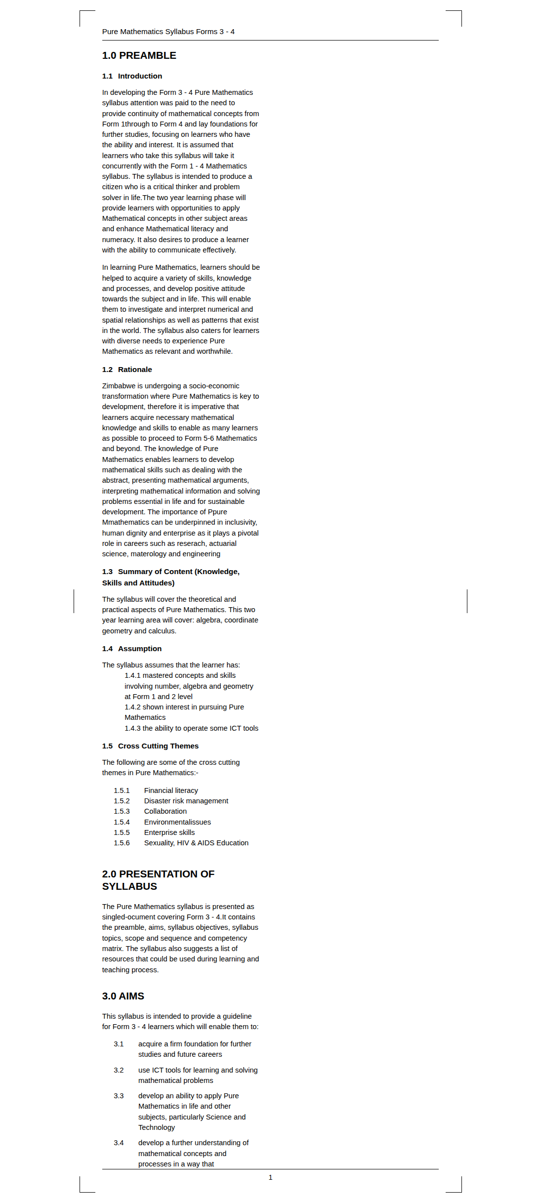Pure Mathematics Syllabus Forms 3 - 4
1.0 PREAMBLE
1.1 Introduction
In developing the Form 3 - 4 Pure Mathematics syllabus attention was paid to the need to provide continuity of mathematical concepts from Form 1through to Form 4 and lay foundations for further studies, focusing on learners who have the ability and interest. It is assumed that learners who take this syllabus will take it concurrently with the Form 1 - 4 Mathematics syllabus. The syllabus is intended to produce a citizen who is a critical thinker and problem solver in life.The two year learning phase will provide learners with opportunities to apply Mathematical concepts in other subject areas and enhance Mathematical literacy and numeracy. It also desires to produce a learner with the ability to communicate effectively.
In learning Pure Mathematics, learners should be helped to acquire a variety of skills, knowledge and processes, and develop positive attitude towards the subject and in life. This will enable them to investigate and interpret numerical and spatial relationships as well as patterns that exist in the world. The syllabus also caters for learners with diverse needs to experience Pure Mathematics as relevant and worthwhile.
1.2 Rationale
Zimbabwe is undergoing a socio-economic transformation where Pure Mathematics is key to development, therefore it is imperative that learners acquire necessary mathematical knowledge and skills to enable as many learners as possible to proceed to Form 5-6 Mathematics and beyond. The knowledge of Pure Mathematics enables learners to develop mathematical skills such as dealing with the abstract, presenting mathematical arguments, interpreting mathematical information and solving problems essential in life and for sustainable development. The importance of Ppure Mmathematics can be underpinned in inclusivity, human dignity and enterprise as it plays a pivotal role in careers such as reserach, actuarial science, materology and engineering
1.3 Summary of Content (Knowledge, Skills and Attitudes)
The syllabus will cover the theoretical and practical aspects of Pure Mathematics. This two year learning area will cover: algebra, coordinate geometry and calculus.
1.4 Assumption
The syllabus assumes that the learner has:
1.4.1 mastered concepts and skills involving number, algebra and geometry at Form 1 and 2 level
1.4.2 shown interest in pursuing Pure Mathematics
1.4.3 the ability to operate some ICT tools
1.5 Cross Cutting Themes
The following are some of the cross cutting themes in Pure Mathematics:-
1.5.1 Financial literacy
1.5.2 Disaster risk management
1.5.3 Collaboration
1.5.4 Environmentalissues
1.5.5 Enterprise skills
1.5.6 Sexuality, HIV & AIDS Education
2.0 PRESENTATION OF SYLLABUS
The Pure Mathematics syllabus is presented as singled-ocument covering Form 3 - 4.It contains the preamble, aims, syllabus objectives, syllabus topics, scope and sequence and competency matrix. The syllabus also suggests a list of resources that could be used during learning and teaching process.
3.0 AIMS
This syllabus is intended to provide a guideline for Form 3 - 4 learners which will enable them to:
3.1 acquire a firm foundation for further studies and future careers
3.2 use ICT tools for learning and solving mathematical problems
3.3 develop an ability to apply Pure Mathematics in life and other subjects, particularly Science and Technology
3.4 develop a further understanding of mathematical concepts and processes in a way that
1